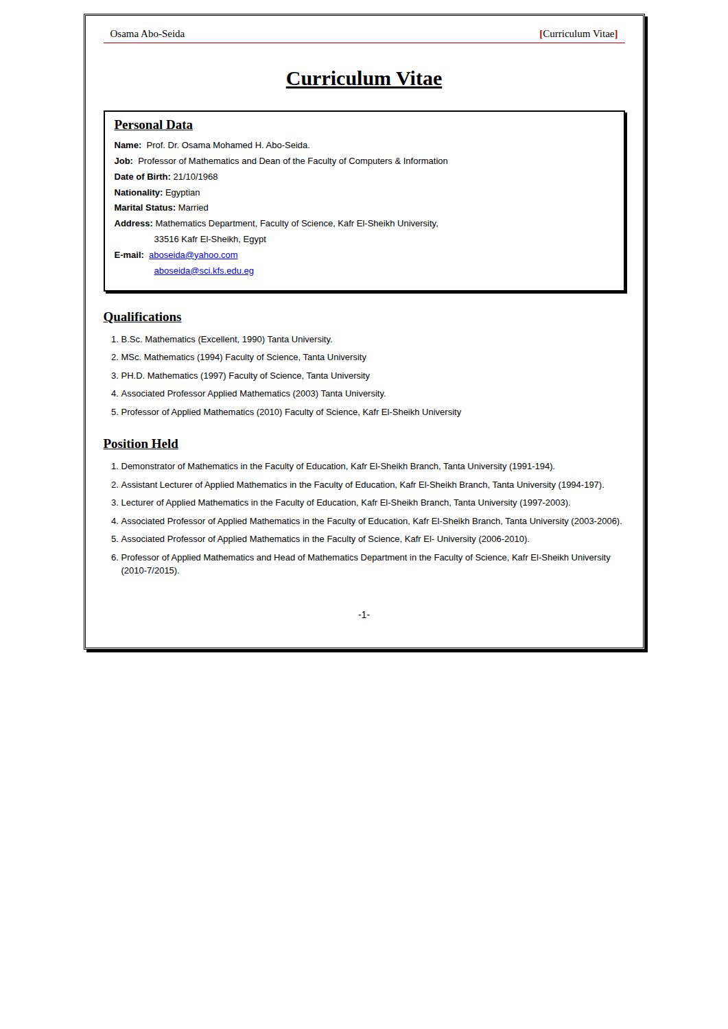Osama Abo-Seida [Curriculum Vitae]
Curriculum Vitae
Personal Data
Name: Prof. Dr. Osama Mohamed H. Abo-Seida.
Job: Professor of Mathematics and Dean of the Faculty of Computers & Information
Date of Birth: 21/10/1968
Nationality: Egyptian
Marital Status: Married
Address: Mathematics Department, Faculty of Science, Kafr El-Sheikh University,
33516 Kafr El-Sheikh, Egypt
E-mail: aboseida@yahoo.com
aboseida@sci.kfs.edu.eg
Qualifications
B.Sc. Mathematics (Excellent, 1990) Tanta University.
MSc. Mathematics (1994) Faculty of Science, Tanta University
PH.D. Mathematics (1997) Faculty of Science, Tanta University
Associated Professor Applied Mathematics (2003) Tanta University.
Professor of Applied Mathematics (2010) Faculty of Science, Kafr El-Sheikh University
Position Held
Demonstrator of Mathematics in the Faculty of Education, Kafr El-Sheikh Branch, Tanta University (1991-194).
Assistant Lecturer of Applied Mathematics in the Faculty of Education, Kafr El-Sheikh Branch, Tanta University (1994-197).
Lecturer of Applied Mathematics in the Faculty of Education, Kafr El-Sheikh Branch, Tanta University (1997-2003).
Associated Professor of Applied Mathematics in the Faculty of Education, Kafr El-Sheikh Branch, Tanta University (2003-2006).
Associated Professor of Applied Mathematics in the Faculty of Science, Kafr El- University (2006-2010).
Professor of Applied Mathematics and Head of Mathematics Department in the Faculty of Science, Kafr El-Sheikh University (2010-7/2015).
-1-